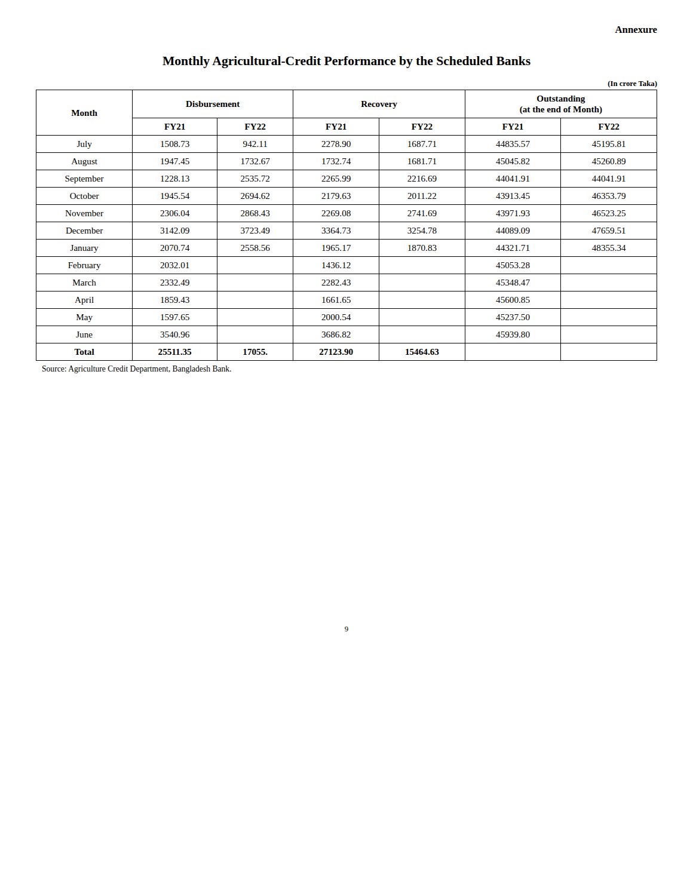Annexure
Monthly Agricultural-Credit Performance by the Scheduled Banks
(In crore Taka)
| Month | Disbursement | Recovery | Outstanding (at the end of Month) |
| --- | --- | --- | --- |
| FY21 | FY22 | FY21 | FY22 | FY21 | FY22 |
| July | 1508.73 | 942.11 | 2278.90 | 1687.71 | 44835.57 | 45195.81 |
| August | 1947.45 | 1732.67 | 1732.74 | 1681.71 | 45045.82 | 45260.89 |
| September | 1228.13 | 2535.72 | 2265.99 | 2216.69 | 44041.91 | 44041.91 |
| October | 1945.54 | 2694.62 | 2179.63 | 2011.22 | 43913.45 | 46353.79 |
| November | 2306.04 | 2868.43 | 2269.08 | 2741.69 | 43971.93 | 46523.25 |
| December | 3142.09 | 3723.49 | 3364.73 | 3254.78 | 44089.09 | 47659.51 |
| January | 2070.74 | 2558.56 | 1965.17 | 1870.83 | 44321.71 | 48355.34 |
| February | 2032.01 | | 1436.12 | | 45053.28 | |
| March | 2332.49 | | 2282.43 | | 45348.47 | |
| April | 1859.43 | | 1661.65 | | 45600.85 | |
| May | 1597.65 | | 2000.54 | | 45237.50 | |
| June | 3540.96 | | 3686.82 | | 45939.80 | |
| Total | 25511.35 | 17055. | 27123.90 | 15464.63 | | |
Source: Agriculture Credit Department, Bangladesh Bank.
9